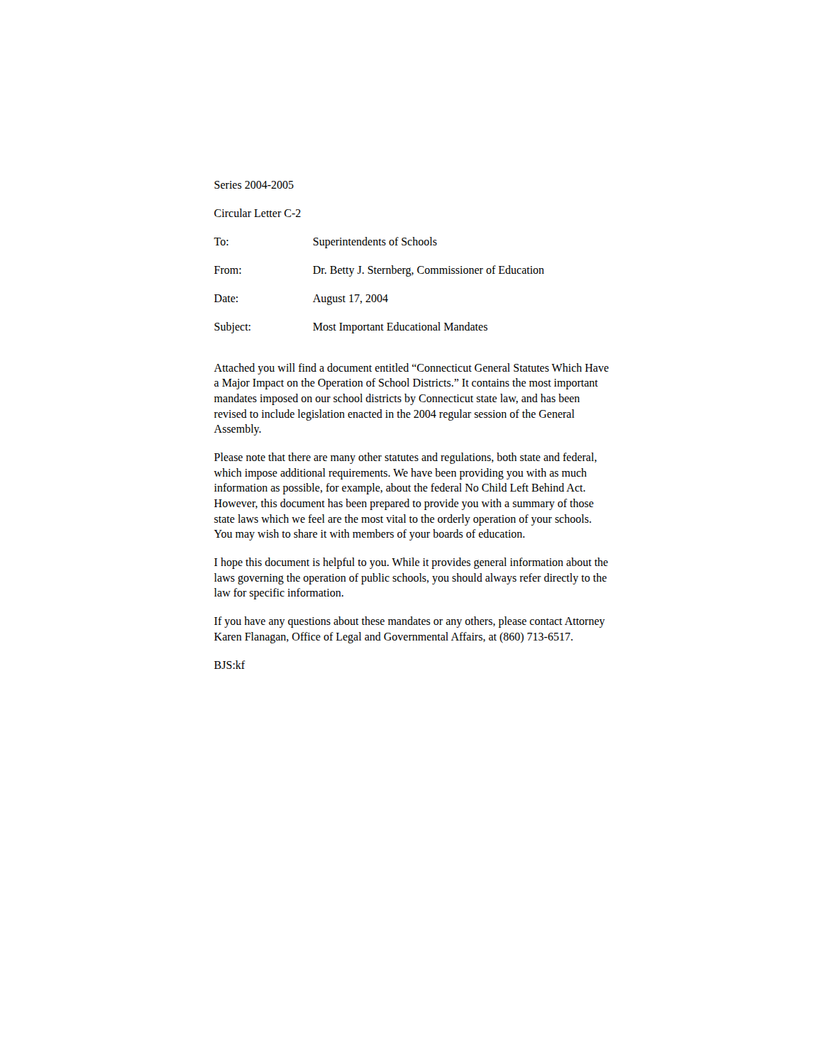Series 2004-2005
Circular Letter C-2
| To: | Superintendents of Schools |
| From: | Dr. Betty J. Sternberg, Commissioner of Education |
| Date: | August 17, 2004 |
| Subject: | Most Important Educational Mandates |
Attached you will find a document entitled “Connecticut General Statutes Which Have a Major Impact on the Operation of School Districts.” It contains the most important mandates imposed on our school districts by Connecticut state law, and has been revised to include legislation enacted in the 2004 regular session of the General Assembly.
Please note that there are many other statutes and regulations, both state and federal, which impose additional requirements. We have been providing you with as much information as possible, for example, about the federal No Child Left Behind Act. However, this document has been prepared to provide you with a summary of those state laws which we feel are the most vital to the orderly operation of your schools. You may wish to share it with members of your boards of education.
I hope this document is helpful to you. While it provides general information about the laws governing the operation of public schools, you should always refer directly to the law for specific information.
If you have any questions about these mandates or any others, please contact Attorney Karen Flanagan, Office of Legal and Governmental Affairs, at (860) 713-6517.
BJS:kf